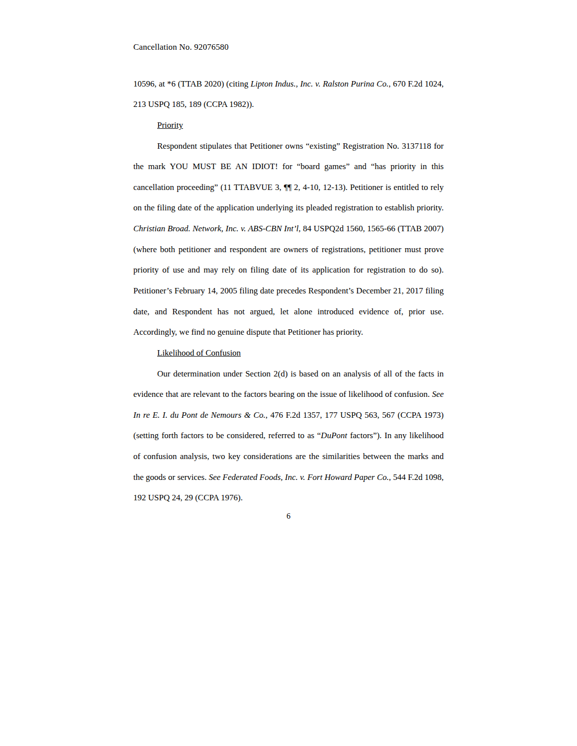Cancellation No. 92076580
10596, at *6 (TTAB 2020) (citing Lipton Indus., Inc. v. Ralston Purina Co., 670 F.2d 1024, 213 USPQ 185, 189 (CCPA 1982)).
Priority
Respondent stipulates that Petitioner owns “existing” Registration No. 3137118 for the mark YOU MUST BE AN IDIOT! for “board games” and “has priority in this cancellation proceeding” (11 TTABVUE 3, ¶¶ 2, 4-10, 12-13). Petitioner is entitled to rely on the filing date of the application underlying its pleaded registration to establish priority. Christian Broad. Network, Inc. v. ABS-CBN Int’l, 84 USPQ2d 1560, 1565-66 (TTAB 2007) (where both petitioner and respondent are owners of registrations, petitioner must prove priority of use and may rely on filing date of its application for registration to do so). Petitioner’s February 14, 2005 filing date precedes Respondent’s December 21, 2017 filing date, and Respondent has not argued, let alone introduced evidence of, prior use. Accordingly, we find no genuine dispute that Petitioner has priority.
Likelihood of Confusion
Our determination under Section 2(d) is based on an analysis of all of the facts in evidence that are relevant to the factors bearing on the issue of likelihood of confusion. See In re E. I. du Pont de Nemours & Co., 476 F.2d 1357, 177 USPQ 563, 567 (CCPA 1973) (setting forth factors to be considered, referred to as “DuPont factors”). In any likelihood of confusion analysis, two key considerations are the similarities between the marks and the goods or services. See Federated Foods, Inc. v. Fort Howard Paper Co., 544 F.2d 1098, 192 USPQ 24, 29 (CCPA 1976).
6